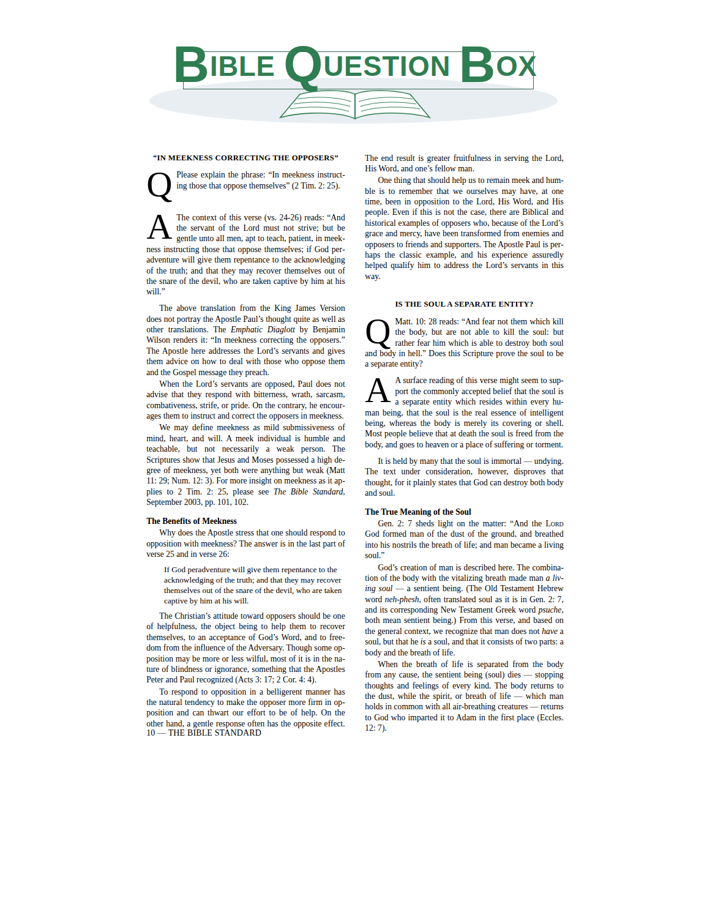BIBLE QUESTION BOX
“IN MEEKNESS CORRECTING THE OPPOSERS”
Q
Please explain the phrase: “In meekness instructing those that oppose themselves” (2 Tim. 2: 25).
A
The context of this verse (vs. 24-26) reads: “And the servant of the Lord must not strive; but be gentle unto all men, apt to teach, patient, in meekness instructing those that oppose themselves; if God peradventure will give them repentance to the acknowledging of the truth; and that they may recover themselves out of the snare of the devil, who are taken captive by him at his will.”
The above translation from the King James Version does not portray the Apostle Paul’s thought quite as well as other translations. The Emphatic Diaglott by Benjamin Wilson renders it: “In meekness correcting the opposers.” The Apostle here addresses the Lord’s servants and gives them advice on how to deal with those who oppose them and the Gospel message they preach.
When the Lord’s servants are opposed, Paul does not advise that they respond with bitterness, wrath, sarcasm, combativeness, strife, or pride. On the contrary, he encourages them to instruct and correct the opposers in meekness.
We may define meekness as mild submissiveness of mind, heart, and will. A meek individual is humble and teachable, but not necessarily a weak person. The Scriptures show that Jesus and Moses possessed a high degree of meekness, yet both were anything but weak (Matt 11: 29; Num. 12: 3). For more insight on meekness as it applies to 2 Tim. 2: 25, please see The Bible Standard, September 2003, pp. 101, 102.
The Benefits of Meekness
Why does the Apostle stress that one should respond to opposition with meekness? The answer is in the last part of verse 25 and in verse 26:
If God peradventure will give them repentance to the acknowledging of the truth; and that they may recover themselves out of the snare of the devil, who are taken captive by him at his will.
The Christian’s attitude toward opposers should be one of helpfulness, the object being to help them to recover themselves, to an acceptance of God’s Word, and to freedom from the influence of the Adversary. Though some opposition may be more or less wilful, most of it is in the nature of blindness or ignorance, something that the Apostles Peter and Paul recognized (Acts 3: 17; 2 Cor. 4: 4).
To respond to opposition in a belligerent manner has the natural tendency to make the opposer more firm in opposition and can thwart our effort to be of help. On the other hand, a gentle response often has the opposite effect. The end result is greater fruitfulness in serving the Lord, His Word, and one’s fellow man.
One thing that should help us to remain meek and humble is to remember that we ourselves may have, at one time, been in opposition to the Lord, His Word, and His people. Even if this is not the case, there are Biblical and historical examples of opposers who, because of the Lord’s grace and mercy, have been transformed from enemies and opposers to friends and supporters. The Apostle Paul is perhaps the classic example, and his experience assuredly helped qualify him to address the Lord’s servants in this way.
IS THE SOUL A SEPARATE ENTITY?
Q
Matt. 10: 28 reads: “And fear not them which kill the body, but are not able to kill the soul: but rather fear him which is able to destroy both soul and body in hell.” Does this Scripture prove the soul to be a separate entity?
A
A surface reading of this verse might seem to support the commonly accepted belief that the soul is a separate entity which resides within every human being, that the soul is the real essence of intelligent being, whereas the body is merely its covering or shell. Most people believe that at death the soul is freed from the body, and goes to heaven or a place of suffering or torment.
It is held by many that the soul is immortal — undying. The text under consideration, however, disproves that thought, for it plainly states that God can destroy both body and soul.
The True Meaning of the Soul
Gen. 2: 7 sheds light on the matter: “And the Lord God formed man of the dust of the ground, and breathed into his nostrils the breath of life; and man became a living soul.”
God’s creation of man is described here. The combination of the body with the vitalizing breath made man a living soul — a sentient being. (The Old Testament Hebrew word neh-phesh, often translated soul as it is in Gen. 2: 7, and its corresponding New Testament Greek word psuche, both mean sentient being.) From this verse, and based on the general context, we recognize that man does not have a soul, but that he is a soul, and that it consists of two parts: a body and the breath of life.
When the breath of life is separated from the body from any cause, the sentient being (soul) dies — stopping thoughts and feelings of every kind. The body returns to the dust, while the spirit, or breath of life — which man holds in common with all air-breathing creatures — returns to God who imparted it to Adam in the first place (Eccles. 12: 7).
10 — THE BIBLE STANDARD